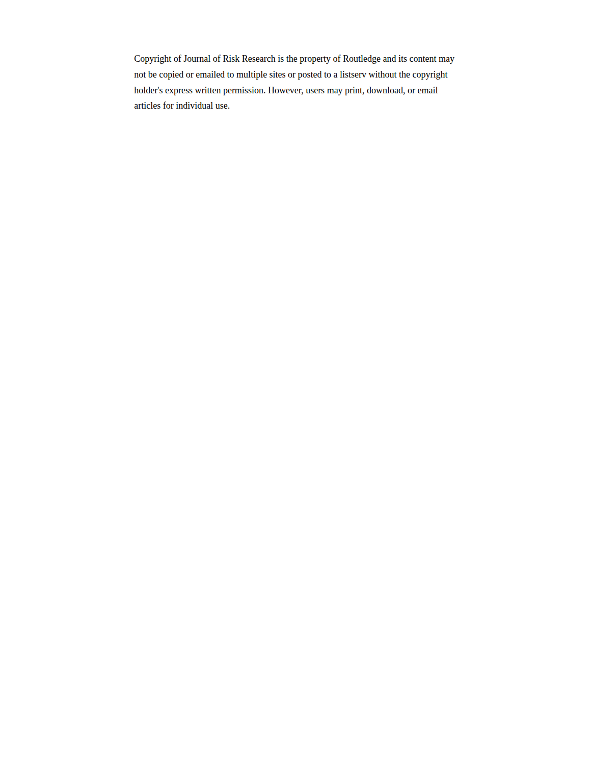Copyright of Journal of Risk Research is the property of Routledge and its content may not be copied or emailed to multiple sites or posted to a listserv without the copyright holder's express written permission. However, users may print, download, or email articles for individual use.